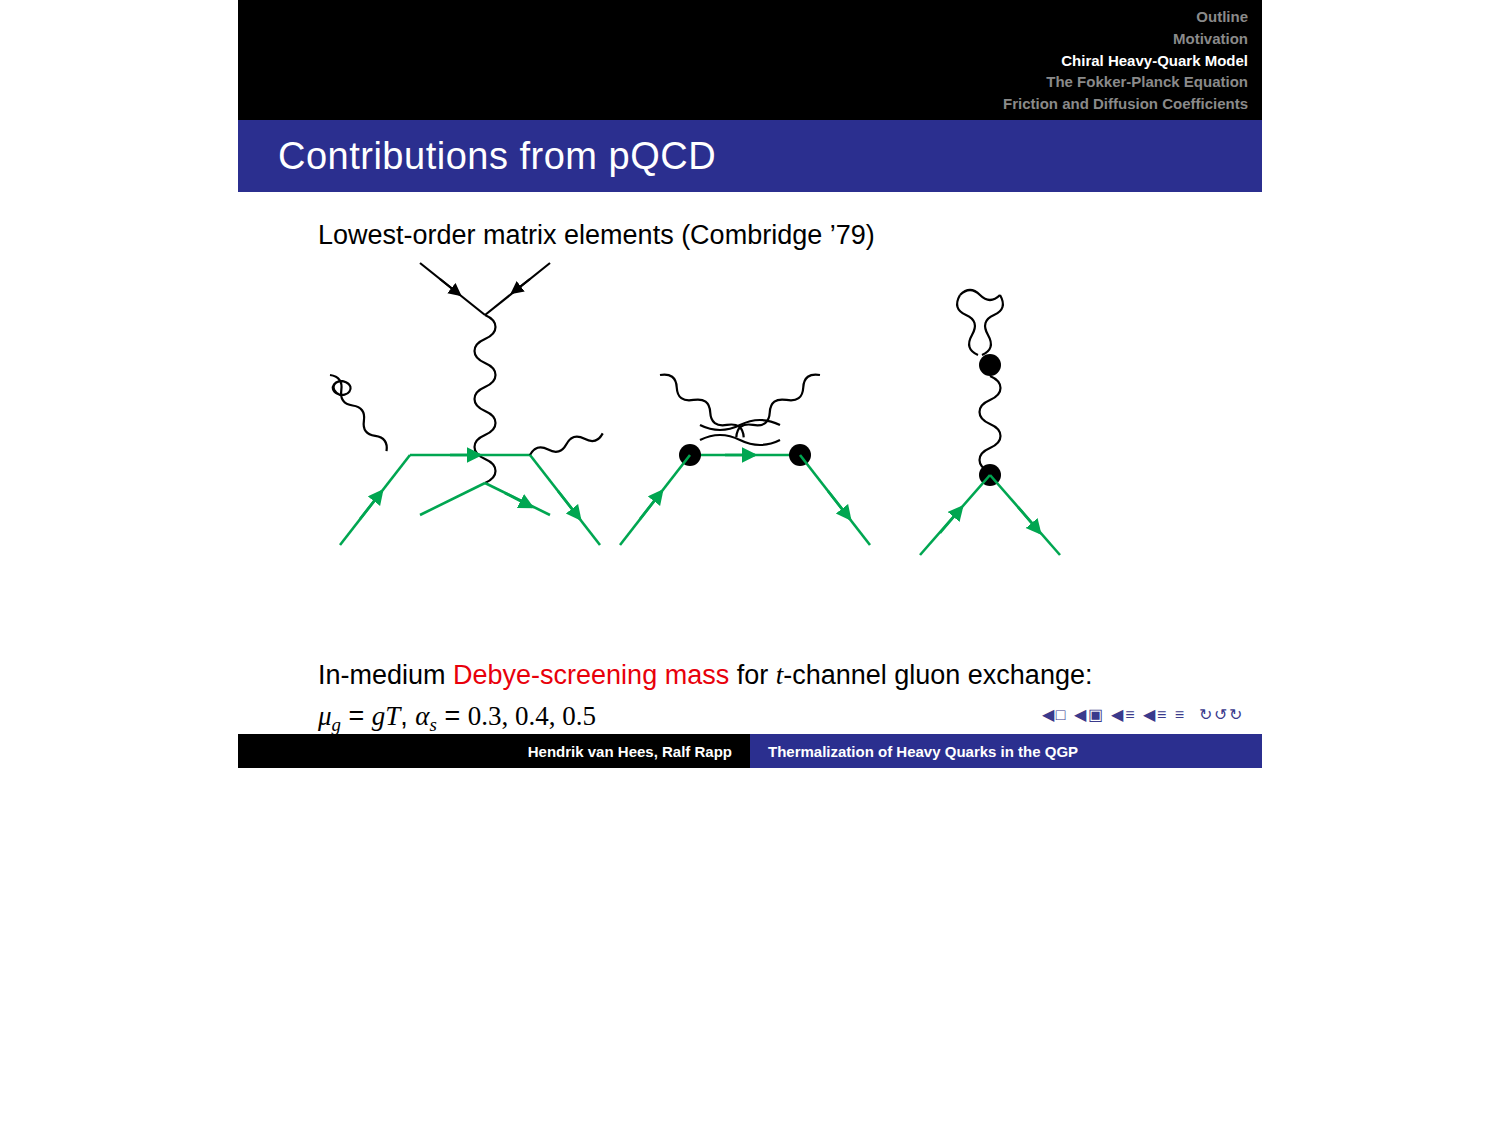Outline
Motivation
Chiral Heavy-Quark Model
The Fokker-Planck Equation
Friction and Diffusion Coefficients
Summary
Contributions from pQCD
Lowest-order matrix elements (Combridge ’79)
In-medium Debye-screening mass for t-channel gluon exchange:
μg = gT, αs = 0.3, 0.4, 0.5
◀□ ◀▣ ◀≡ ◀≡ ≡ ↻↺↻
Hendrik van Hees, Ralf Rapp
Thermalization of Heavy Quarks in the QGP